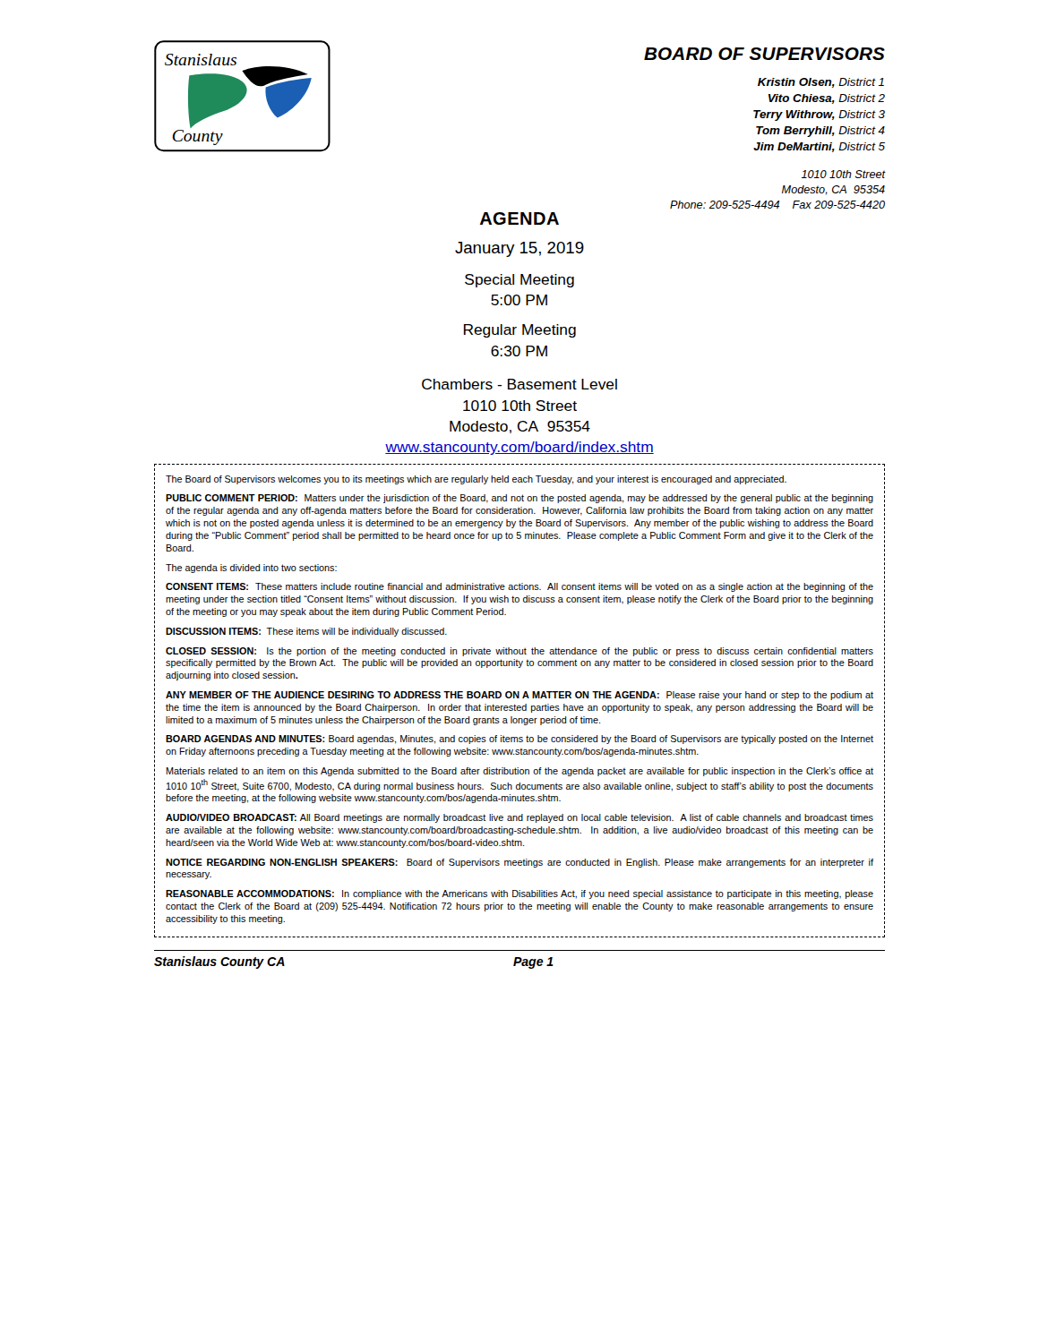Stanislaus County
BOARD OF SUPERVISORS
Kristin Olsen, District 1
Vito Chiesa, District 2
Terry Withrow, District 3
Tom Berryhill, District 4
Jim DeMartini, District 5
1010 10th Street
Modesto, CA 95354
Phone: 209-525-4494 Fax 209-525-4420
AGENDA
January 15, 2019
Special Meeting
5:00 PM
Regular Meeting
6:30 PM
Chambers - Basement Level
1010 10th Street
Modesto, CA 95354
www.stancounty.com/board/index.shtm
The Board of Supervisors welcomes you to its meetings which are regularly held each Tuesday, and your interest is encouraged and appreciated.
PUBLIC COMMENT PERIOD: Matters under the jurisdiction of the Board, and not on the posted agenda, may be addressed by the general public at the beginning of the regular agenda and any off-agenda matters before the Board for consideration. However, California law prohibits the Board from taking action on any matter which is not on the posted agenda unless it is determined to be an emergency by the Board of Supervisors. Any member of the public wishing to address the Board during the “Public Comment” period shall be permitted to be heard once for up to 5 minutes. Please complete a Public Comment Form and give it to the Clerk of the Board.
The agenda is divided into two sections:
CONSENT ITEMS: These matters include routine financial and administrative actions. All consent items will be voted on as a single action at the beginning of the meeting under the section titled “Consent Items” without discussion. If you wish to discuss a consent item, please notify the Clerk of the Board prior to the beginning of the meeting or you may speak about the item during Public Comment Period.
DISCUSSION ITEMS: These items will be individually discussed.
CLOSED SESSION: Is the portion of the meeting conducted in private without the attendance of the public or press to discuss certain confidential matters specifically permitted by the Brown Act. The public will be provided an opportunity to comment on any matter to be considered in closed session prior to the Board adjourning into closed session.
ANY MEMBER OF THE AUDIENCE DESIRING TO ADDRESS THE BOARD ON A MATTER ON THE AGENDA: Please raise your hand or step to the podium at the time the item is announced by the Board Chairperson. In order that interested parties have an opportunity to speak, any person addressing the Board will be limited to a maximum of 5 minutes unless the Chairperson of the Board grants a longer period of time.
BOARD AGENDAS AND MINUTES: Board agendas, Minutes, and copies of items to be considered by the Board of Supervisors are typically posted on the Internet on Friday afternoons preceding a Tuesday meeting at the following website: www.stancounty.com/bos/agenda-minutes.shtm.
Materials related to an item on this Agenda submitted to the Board after distribution of the agenda packet are available for public inspection in the Clerk’s office at 1010 10th Street, Suite 6700, Modesto, CA during normal business hours. Such documents are also available online, subject to staff’s ability to post the documents before the meeting, at the following website www.stancounty.com/bos/agenda-minutes.shtm.
AUDIO/VIDEO BROADCAST: All Board meetings are normally broadcast live and replayed on local cable television. A list of cable channels and broadcast times are available at the following website: www.stancounty.com/board/broadcasting-schedule.shtm. In addition, a live audio/video broadcast of this meeting can be heard/seen via the World Wide Web at: www.stancounty.com/bos/board-video.shtm.
NOTICE REGARDING NON-ENGLISH SPEAKERS: Board of Supervisors meetings are conducted in English. Please make arrangements for an interpreter if necessary.
REASONABLE ACCOMMODATIONS: In compliance with the Americans with Disabilities Act, if you need special assistance to participate in this meeting, please contact the Clerk of the Board at (209) 525-4494. Notification 72 hours prior to the meeting will enable the County to make reasonable arrangements to ensure accessibility to this meeting.
Stanislaus County CA
Page 1